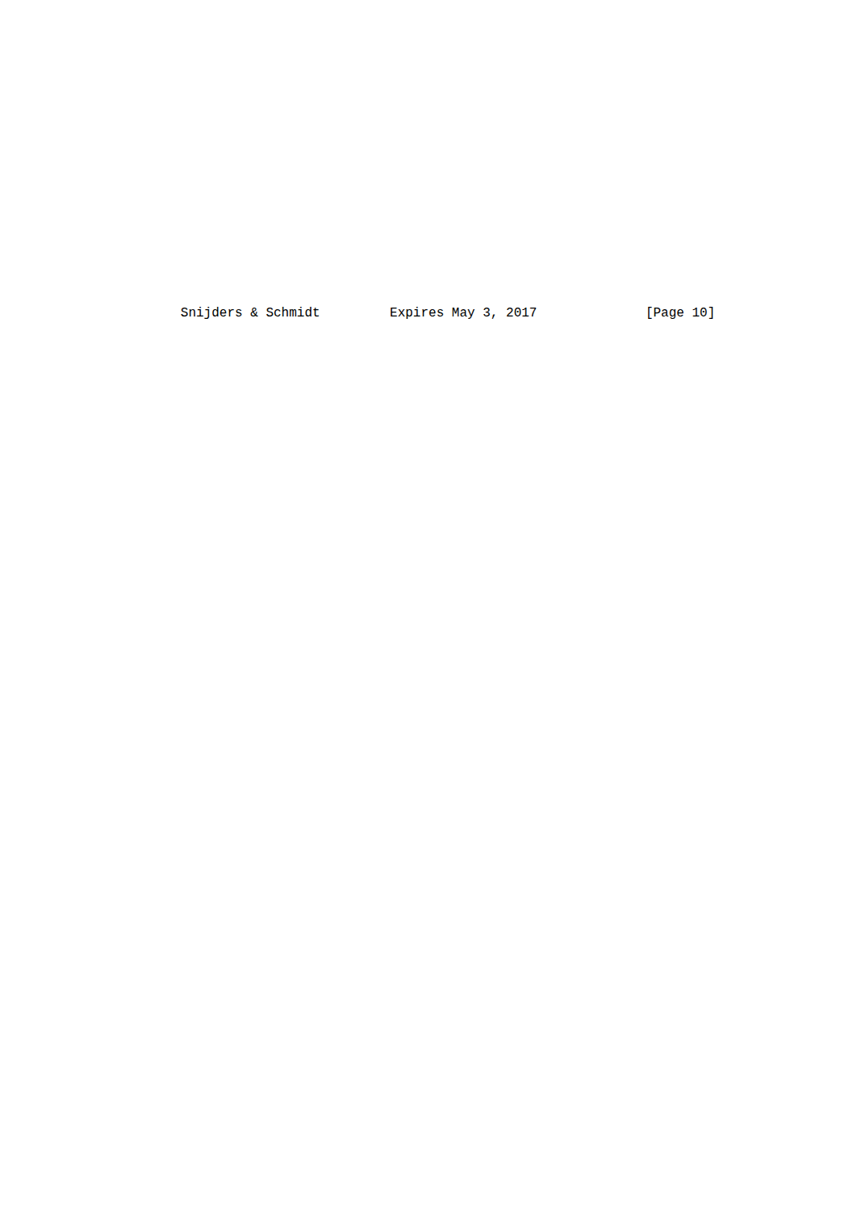Snijders & Schmidt Expires May 3, 2017 [Page 10]